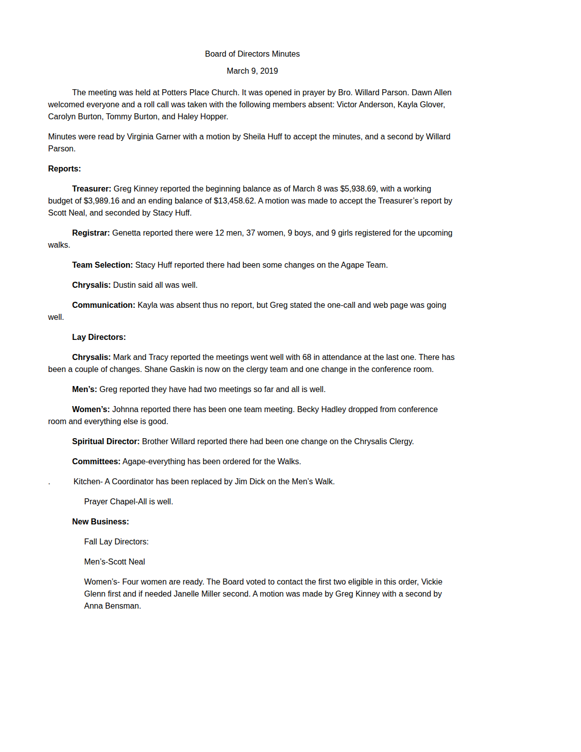Board of Directors MinutesMarch 9, 2019
The meeting was held at Potters Place Church. It was opened in prayer by Bro. Willard Parson. Dawn Allen welcomed everyone and a roll call was taken with the following members absent: Victor Anderson, Kayla Glover, Carolyn Burton, Tommy Burton, and Haley Hopper.
Minutes were read by Virginia Garner with a motion by Sheila Huff to accept the minutes, and a second by Willard Parson.
Reports:
Treasurer: Greg Kinney reported the beginning balance as of March 8 was $5,938.69, with a working budget of $3,989.16 and an ending balance of $13,458.62. A motion was made to accept the Treasurer’s report by Scott Neal, and seconded by Stacy Huff.
Registrar: Genetta reported there were 12 men, 37 women, 9 boys, and 9 girls registered for the upcoming walks.
Team Selection: Stacy Huff reported there had been some changes on the Agape Team.
Chrysalis: Dustin said all was well.
Communication: Kayla was absent thus no report, but Greg stated the one-call and web page was going well.
Lay Directors:
Chrysalis: Mark and Tracy reported the meetings went well with 68 in attendance at the last one. There has been a couple of changes. Shane Gaskin is now on the clergy team and one change in the conference room.
Men’s: Greg reported they have had two meetings so far and all is well.
Women’s: Johnna reported there has been one team meeting. Becky Hadley dropped from conference room and everything else is good.
Spiritual Director: Brother Willard reported there had been one change on the Chrysalis Clergy.
Committees: Agape-everything has been ordered for the Walks.
. Kitchen- A Coordinator has been replaced by Jim Dick on the Men’s Walk.
Prayer Chapel-All is well.
New Business:
Fall Lay Directors:
Men’s-Scott Neal
Women’s- Four women are ready. The Board voted to contact the first two eligible in this order, Vickie Glenn first and if needed Janelle Miller second. A motion was made by Greg Kinney with a second by Anna Bensman.